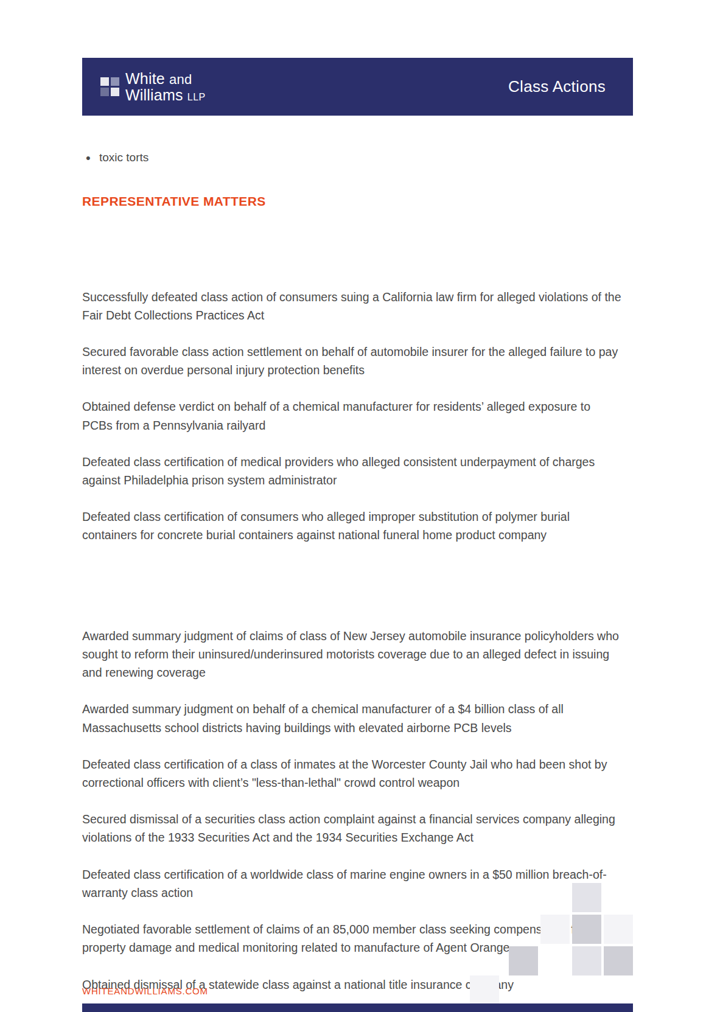White and
Williams LLP
Class Actions
toxic torts
REPRESENTATIVE MATTERS
Successfully defeated class action of consumers suing a California law firm for alleged violations of the Fair Debt Collections Practices Act
Secured favorable class action settlement on behalf of automobile insurer for the alleged failure to pay interest on overdue personal injury protection benefits
Obtained defense verdict on behalf of a chemical manufacturer for residents’ alleged exposure to PCBs from a Pennsylvania railyard
Defeated class certification of medical providers who alleged consistent underpayment of charges against Philadelphia prison system administrator
Defeated class certification of consumers who alleged improper substitution of polymer burial containers for concrete burial containers against national funeral home product company
Awarded summary judgment of claims of class of New Jersey automobile insurance policyholders who sought to reform their uninsured/underinsured motorists coverage due to an alleged defect in issuing and renewing coverage
Awarded summary judgment on behalf of a chemical manufacturer of a $4 billion class of all Massachusetts school districts having buildings with elevated airborne PCB levels
Defeated class certification of a class of inmates at the Worcester County Jail who had been shot by correctional officers with client’s "less-than-lethal" crowd control weapon
Secured dismissal of a securities class action complaint against a financial services company alleging violations of the 1933 Securities Act and the 1934 Securities Exchange Act
Defeated class certification of a worldwide class of marine engine owners in a $50 million breach-of-warranty class action
Negotiated favorable settlement of claims of an 85,000 member class seeking compensation for property damage and medical monitoring related to manufacture of Agent Orange
Obtained dismissal of a statewide class against a national title insurance company
WHITEANDWILLIAMS.COM